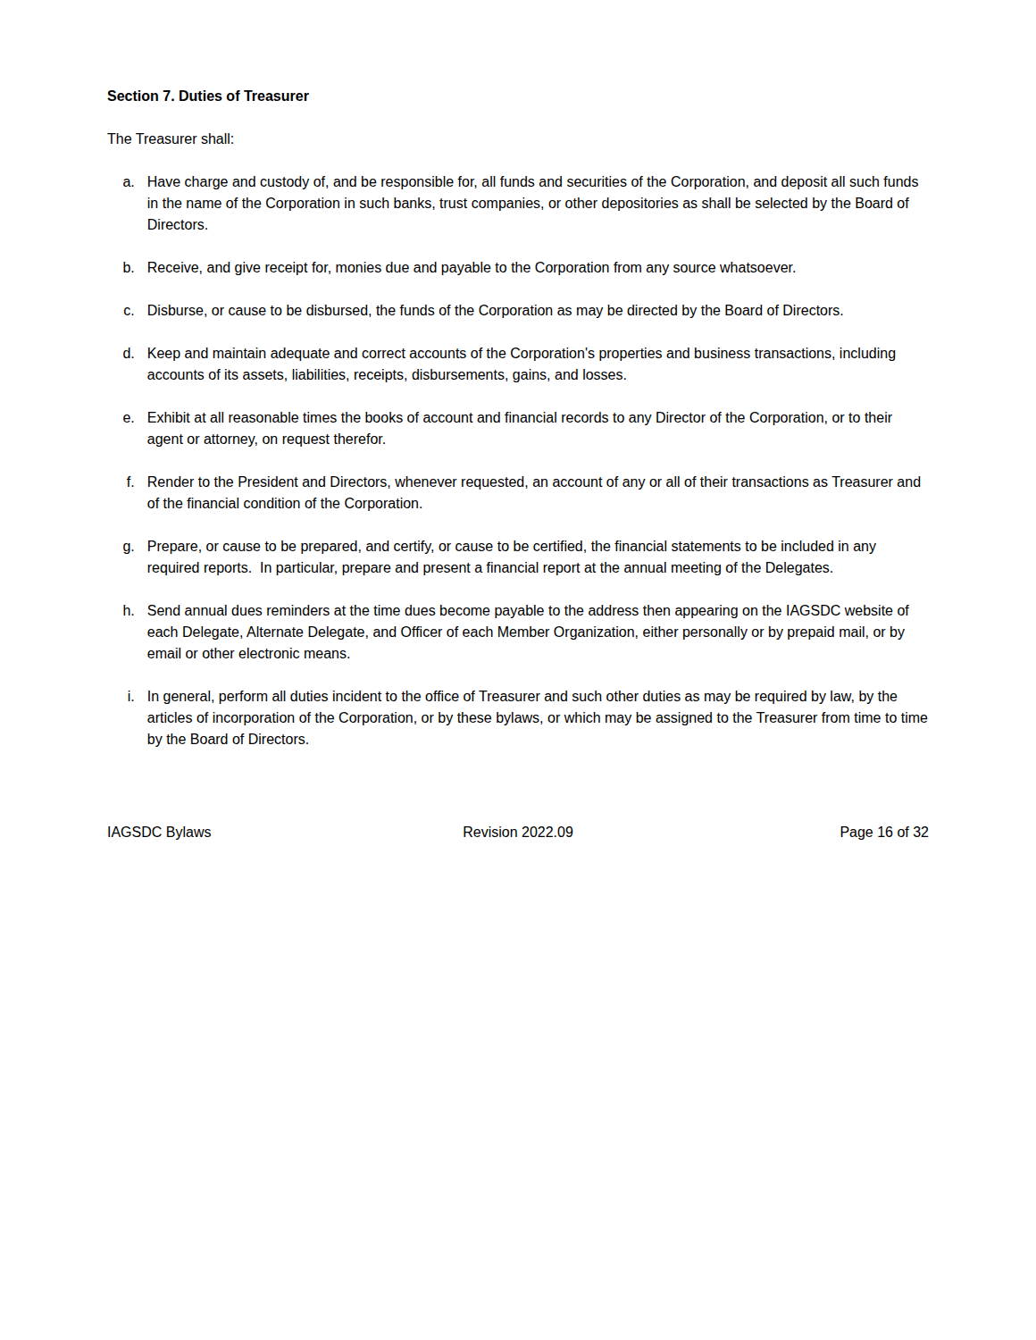Section 7. Duties of Treasurer
The Treasurer shall:
Have charge and custody of, and be responsible for, all funds and securities of the Corporation, and deposit all such funds in the name of the Corporation in such banks, trust companies, or other depositories as shall be selected by the Board of Directors.
Receive, and give receipt for, monies due and payable to the Corporation from any source whatsoever.
Disburse, or cause to be disbursed, the funds of the Corporation as may be directed by the Board of Directors.
Keep and maintain adequate and correct accounts of the Corporation's properties and business transactions, including accounts of its assets, liabilities, receipts, disbursements, gains, and losses.
Exhibit at all reasonable times the books of account and financial records to any Director of the Corporation, or to their agent or attorney, on request therefor.
Render to the President and Directors, whenever requested, an account of any or all of their transactions as Treasurer and of the financial condition of the Corporation.
Prepare, or cause to be prepared, and certify, or cause to be certified, the financial statements to be included in any required reports. In particular, prepare and present a financial report at the annual meeting of the Delegates.
Send annual dues reminders at the time dues become payable to the address then appearing on the IAGSDC website of each Delegate, Alternate Delegate, and Officer of each Member Organization, either personally or by prepaid mail, or by email or other electronic means.
In general, perform all duties incident to the office of Treasurer and such other duties as may be required by law, by the articles of incorporation of the Corporation, or by these bylaws, or which may be assigned to the Treasurer from time to time by the Board of Directors.
IAGSDC Bylaws Revision 2022.09 Page 16 of 32